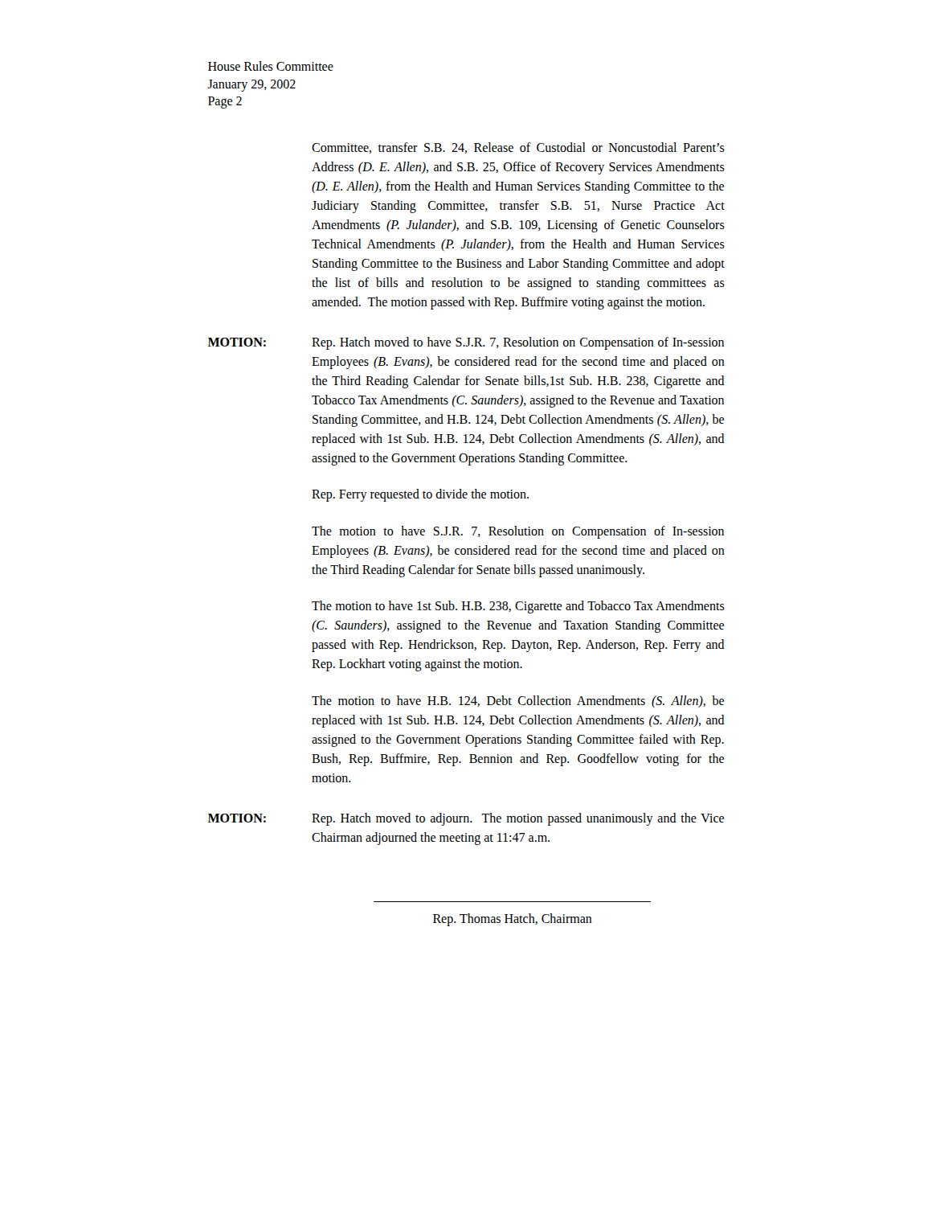House Rules Committee
January 29, 2002
Page 2
Committee, transfer S.B. 24, Release of Custodial or Noncustodial Parent’s Address (D. E. Allen), and S.B. 25, Office of Recovery Services Amendments (D. E. Allen), from the Health and Human Services Standing Committee to the Judiciary Standing Committee, transfer S.B. 51, Nurse Practice Act Amendments (P. Julander), and S.B. 109, Licensing of Genetic Counselors Technical Amendments (P. Julander), from the Health and Human Services Standing Committee to the Business and Labor Standing Committee and adopt the list of bills and resolution to be assigned to standing committees as amended. The motion passed with Rep. Buffmire voting against the motion.
MOTION:
Rep. Hatch moved to have S.J.R. 7, Resolution on Compensation of In-session Employees (B. Evans), be considered read for the second time and placed on the Third Reading Calendar for Senate bills,1st Sub. H.B. 238, Cigarette and Tobacco Tax Amendments (C. Saunders), assigned to the Revenue and Taxation Standing Committee, and H.B. 124, Debt Collection Amendments (S. Allen), be replaced with 1st Sub. H.B. 124, Debt Collection Amendments (S. Allen), and assigned to the Government Operations Standing Committee.
Rep. Ferry requested to divide the motion.
The motion to have S.J.R. 7, Resolution on Compensation of In-session Employees (B. Evans), be considered read for the second time and placed on the Third Reading Calendar for Senate bills passed unanimously.
The motion to have 1st Sub. H.B. 238, Cigarette and Tobacco Tax Amendments (C. Saunders), assigned to the Revenue and Taxation Standing Committee passed with Rep. Hendrickson, Rep. Dayton, Rep. Anderson, Rep. Ferry and Rep. Lockhart voting against the motion.
The motion to have H.B. 124, Debt Collection Amendments (S. Allen), be replaced with 1st Sub. H.B. 124, Debt Collection Amendments (S. Allen), and assigned to the Government Operations Standing Committee failed with Rep. Bush, Rep. Buffmire, Rep. Bennion and Rep. Goodfellow voting for the motion.
MOTION:
Rep. Hatch moved to adjourn. The motion passed unanimously and the Vice Chairman adjourned the meeting at 11:47 a.m.
Rep. Thomas Hatch, Chairman